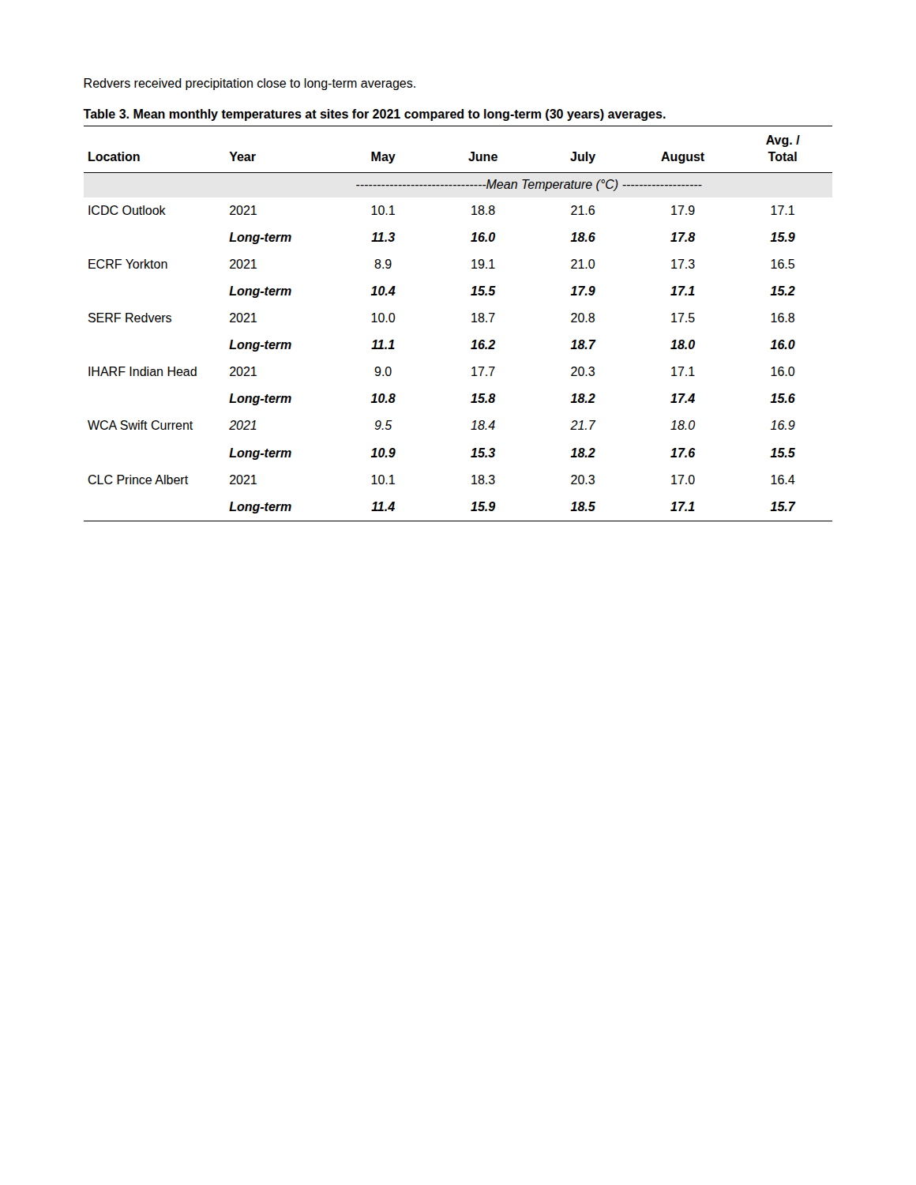Redvers received precipitation close to long-term averages.
Table 3. Mean monthly temperatures at sites for 2021 compared to long-term (30 years) averages.
| Location | Year | May | June | July | August | Avg. / Total |
| --- | --- | --- | --- | --- | --- | --- |
| | -------------------------------Mean Temperature (°C) ------------------- |
| ICDC Outlook | 2021 | 10.1 | 18.8 | 21.6 | 17.9 | 17.1 |
| | Long-term | 11.3 | 16.0 | 18.6 | 17.8 | 15.9 |
| ECRF Yorkton | 2021 | 8.9 | 19.1 | 21.0 | 17.3 | 16.5 |
| | Long-term | 10.4 | 15.5 | 17.9 | 17.1 | 15.2 |
| SERF Redvers | 2021 | 10.0 | 18.7 | 20.8 | 17.5 | 16.8 |
| | Long-term | 11.1 | 16.2 | 18.7 | 18.0 | 16.0 |
| IHARF Indian Head | 2021 | 9.0 | 17.7 | 20.3 | 17.1 | 16.0 |
| | Long-term | 10.8 | 15.8 | 18.2 | 17.4 | 15.6 |
| WCA Swift Current | 2021 | 9.5 | 18.4 | 21.7 | 18.0 | 16.9 |
| | Long-term | 10.9 | 15.3 | 18.2 | 17.6 | 15.5 |
| CLC Prince Albert | 2021 | 10.1 | 18.3 | 20.3 | 17.0 | 16.4 |
| | Long-term | 11.4 | 15.9 | 18.5 | 17.1 | 15.7 |